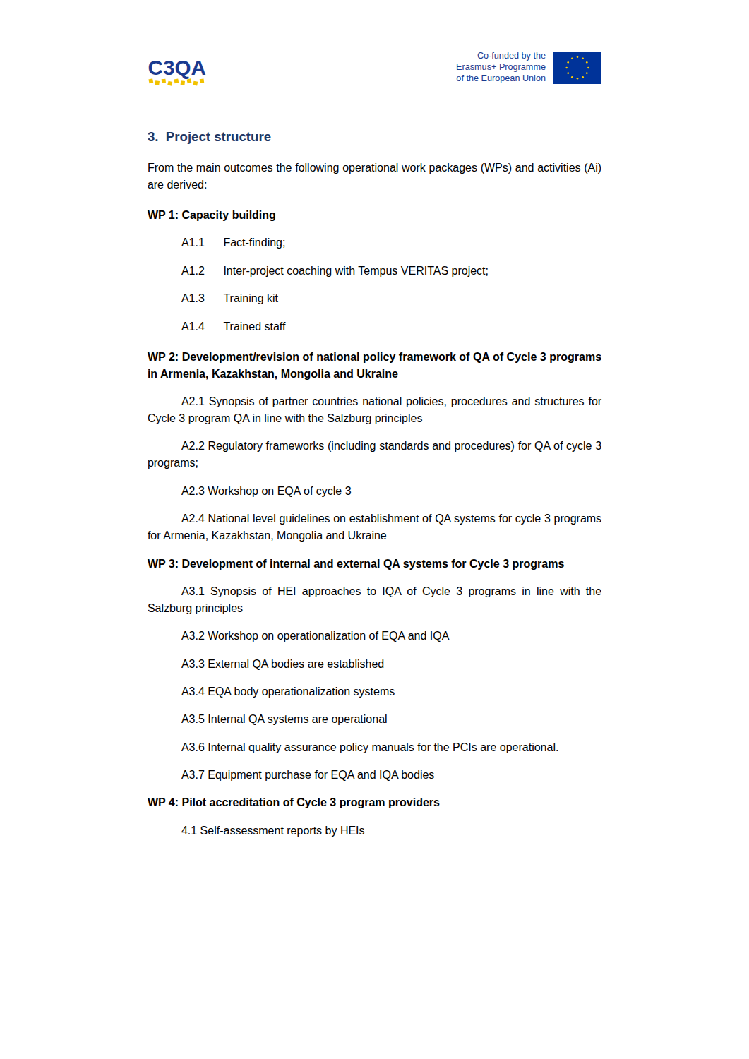C3QA
Co-funded by the
Erasmus+ Programme
of the European Union
3. Project structure
From the main outcomes the following operational work packages (WPs) and activities (Ai) are derived:
WP 1: Capacity building
A1.1 Fact-finding;
A1.2 Inter-project coaching with Tempus VERITAS project;
A1.3 Training kit
A1.4 Trained staff
WP 2: Development/revision of national policy framework of QA of Cycle 3 programs in Armenia, Kazakhstan, Mongolia and Ukraine
A2.1 Synopsis of partner countries national policies, procedures and structures for Cycle 3 program QA in line with the Salzburg principles
A2.2 Regulatory frameworks (including standards and procedures) for QA of cycle 3 programs;
A2.3 Workshop on EQA of cycle 3
A2.4 National level guidelines on establishment of QA systems for cycle 3 programs for Armenia, Kazakhstan, Mongolia and Ukraine
WP 3: Development of internal and external QA systems for Cycle 3 programs
A3.1 Synopsis of HEI approaches to IQA of Cycle 3 programs in line with the Salzburg principles
A3.2 Workshop on operationalization of EQA and IQA
A3.3 External QA bodies are established
A3.4 EQA body operationalization systems
A3.5 Internal QA systems are operational
A3.6 Internal quality assurance policy manuals for the PCIs are operational.
A3.7 Equipment purchase for EQA and IQA bodies
WP 4: Pilot accreditation of Cycle 3 program providers
4.1 Self-assessment reports by HEIs